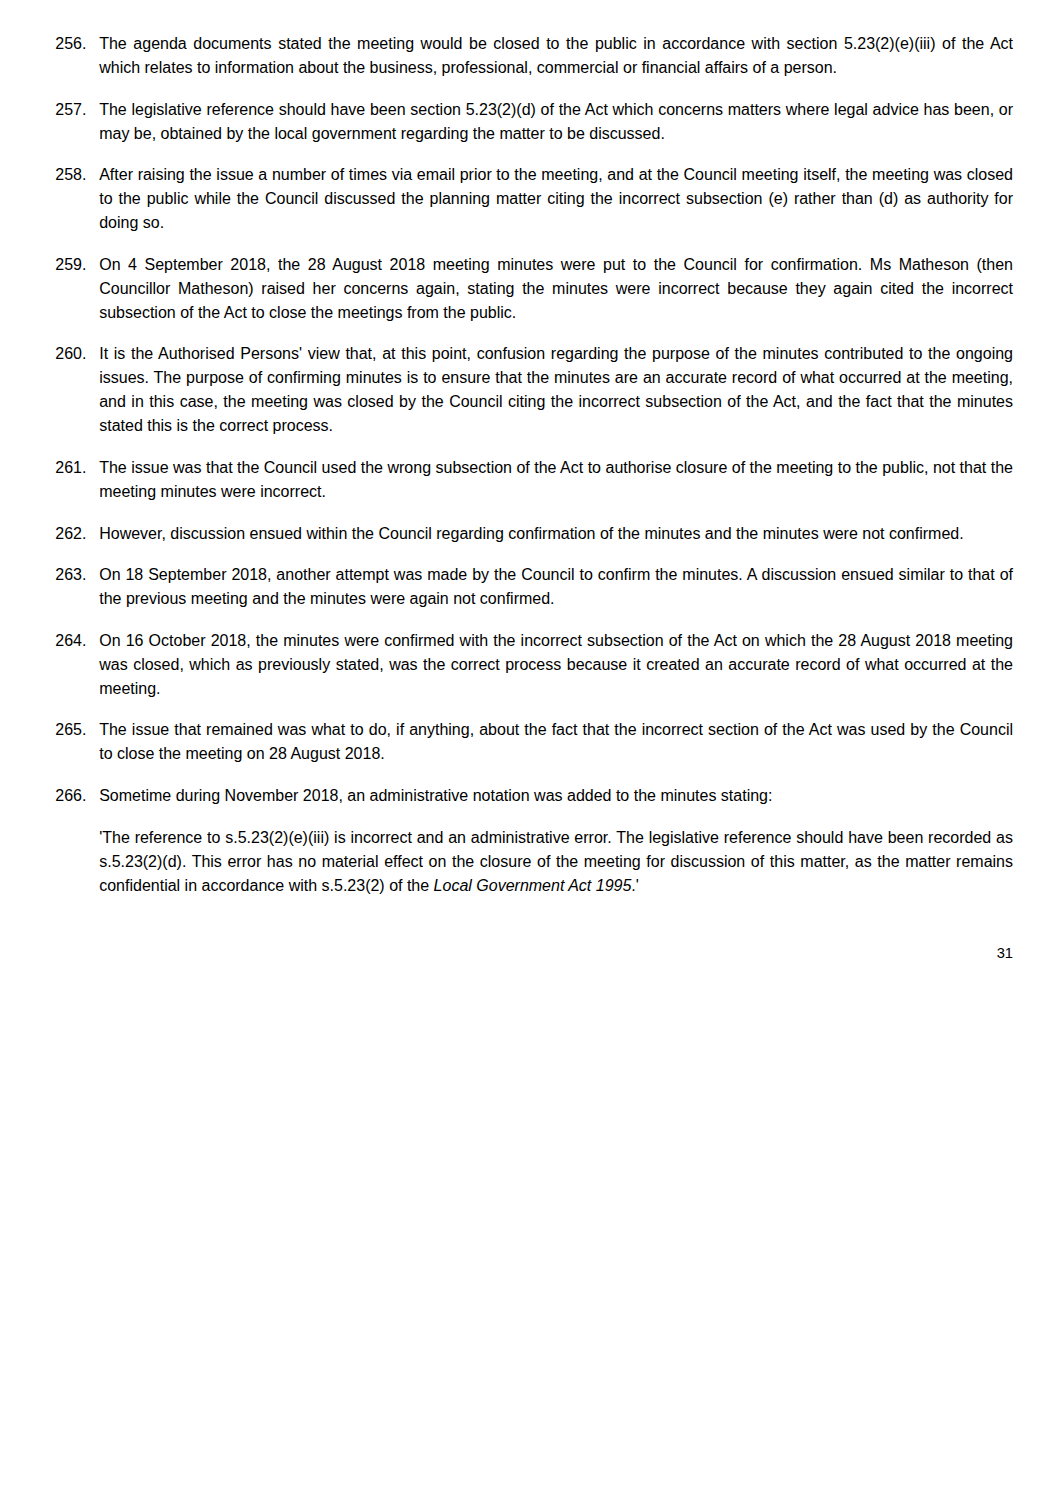256. The agenda documents stated the meeting would be closed to the public in accordance with section 5.23(2)(e)(iii) of the Act which relates to information about the business, professional, commercial or financial affairs of a person.
257. The legislative reference should have been section 5.23(2)(d) of the Act which concerns matters where legal advice has been, or may be, obtained by the local government regarding the matter to be discussed.
258. After raising the issue a number of times via email prior to the meeting, and at the Council meeting itself, the meeting was closed to the public while the Council discussed the planning matter citing the incorrect subsection (e) rather than (d) as authority for doing so.
259. On 4 September 2018, the 28 August 2018 meeting minutes were put to the Council for confirmation. Ms Matheson (then Councillor Matheson) raised her concerns again, stating the minutes were incorrect because they again cited the incorrect subsection of the Act to close the meetings from the public.
260. It is the Authorised Persons' view that, at this point, confusion regarding the purpose of the minutes contributed to the ongoing issues. The purpose of confirming minutes is to ensure that the minutes are an accurate record of what occurred at the meeting, and in this case, the meeting was closed by the Council citing the incorrect subsection of the Act, and the fact that the minutes stated this is the correct process.
261. The issue was that the Council used the wrong subsection of the Act to authorise closure of the meeting to the public, not that the meeting minutes were incorrect.
262. However, discussion ensued within the Council regarding confirmation of the minutes and the minutes were not confirmed.
263. On 18 September 2018, another attempt was made by the Council to confirm the minutes. A discussion ensued similar to that of the previous meeting and the minutes were again not confirmed.
264. On 16 October 2018, the minutes were confirmed with the incorrect subsection of the Act on which the 28 August 2018 meeting was closed, which as previously stated, was the correct process because it created an accurate record of what occurred at the meeting.
265. The issue that remained was what to do, if anything, about the fact that the incorrect section of the Act was used by the Council to close the meeting on 28 August 2018.
266. Sometime during November 2018, an administrative notation was added to the minutes stating:
'The reference to s.5.23(2)(e)(iii) is incorrect and an administrative error. The legislative reference should have been recorded as s.5.23(2)(d). This error has no material effect on the closure of the meeting for discussion of this matter, as the matter remains confidential in accordance with s.5.23(2) of the Local Government Act 1995.'
31